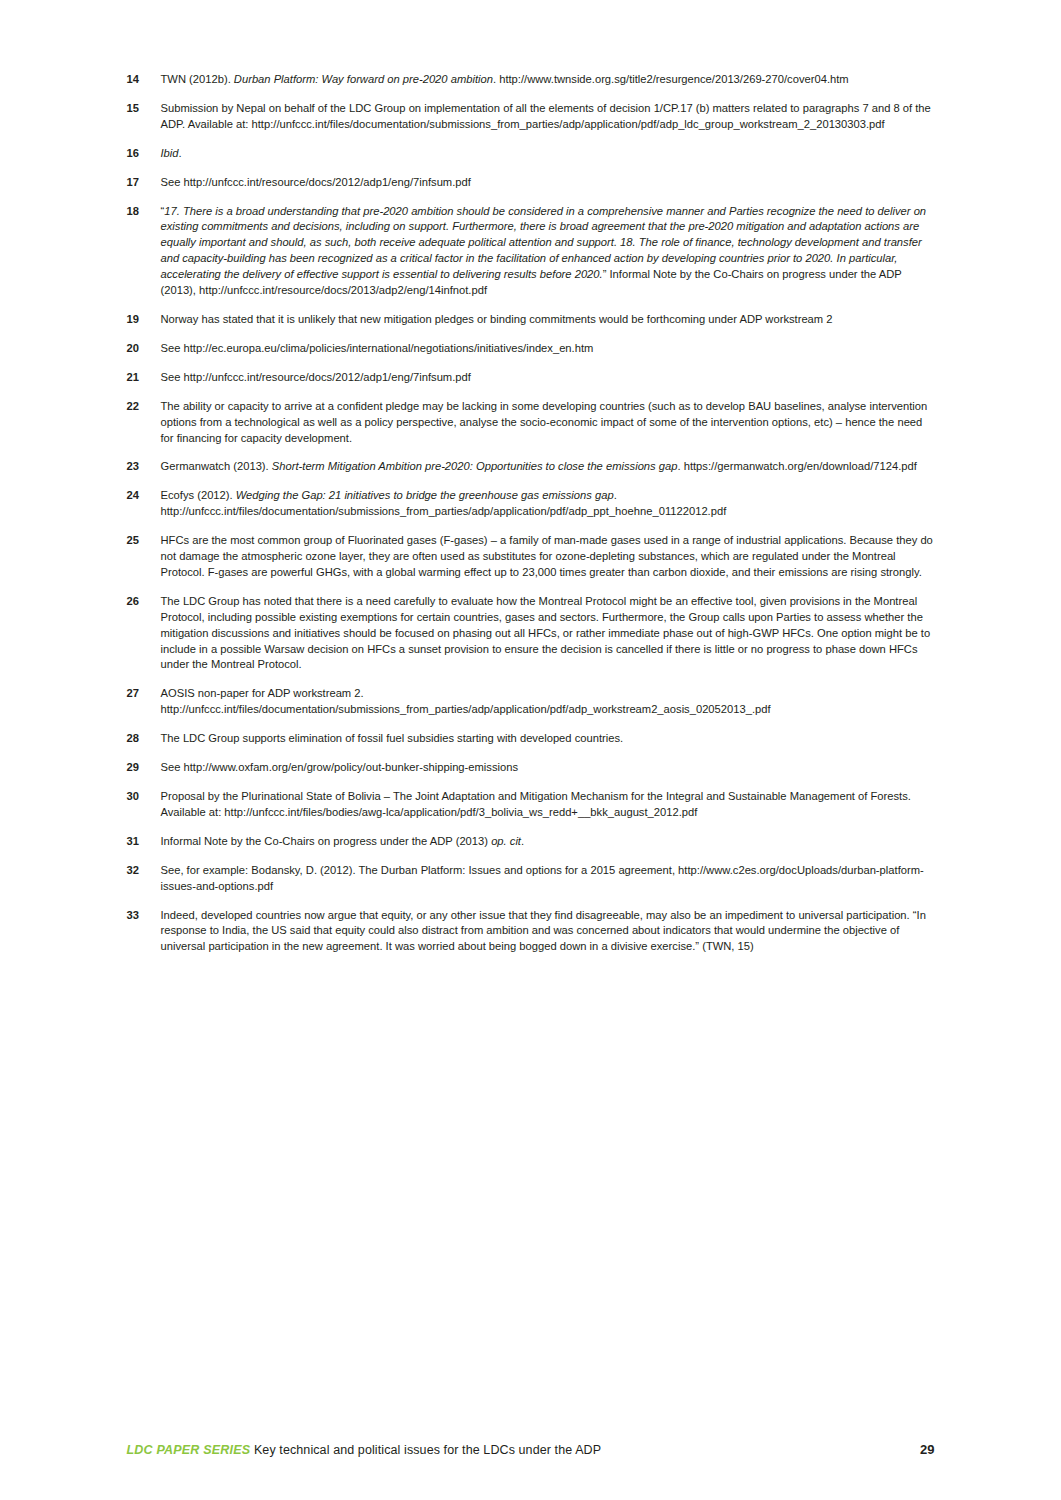14 TWN (2012b). Durban Platform: Way forward on pre-2020 ambition. http://www.twnside.org.sg/title2/resurgence/2013/269-270/cover04.htm
15 Submission by Nepal on behalf of the LDC Group on implementation of all the elements of decision 1/CP.17 (b) matters related to paragraphs 7 and 8 of the ADP. Available at: http://unfccc.int/files/documentation/submissions_from_parties/adp/application/pdf/adp_ldc_group_workstream_2_20130303.pdf
16 Ibid.
17 See http://unfccc.int/resource/docs/2012/adp1/eng/7infsum.pdf
18“17. There is a broad understanding that pre-2020 ambition should be considered in a comprehensive manner and Parties recognize the need to deliver on existing commitments and decisions, including on support. Furthermore, there is broad agreement that the pre-2020 mitigation and adaptation actions are equally important and should, as such, both receive adequate political attention and support. 18. The role of finance, technology development and transfer and capacity-building has been recognized as a critical factor in the facilitation of enhanced action by developing countries prior to 2020. In particular, accelerating the delivery of effective support is essential to delivering results before 2020.” Informal Note by the Co-Chairs on progress under the ADP (2013), http://unfccc.int/resource/docs/2013/adp2/eng/14infnot.pdf
19 Norway has stated that it is unlikely that new mitigation pledges or binding commitments would be forthcoming under ADP workstream 2
20 See http://ec.europa.eu/clima/policies/international/negotiations/initiatives/index_en.htm
21 See http://unfccc.int/resource/docs/2012/adp1/eng/7infsum.pdf
22 The ability or capacity to arrive at a confident pledge may be lacking in some developing countries (such as to develop BAU baselines, analyse intervention options from a technological as well as a policy perspective, analyse the socio-economic impact of some of the intervention options, etc) – hence the need for financing for capacity development.
23 Germanwatch (2013). Short-term Mitigation Ambition pre-2020: Opportunities to close the emissions gap. https://germanwatch.org/en/download/7124.pdf
24 Ecofys (2012). Wedging the Gap: 21 initiatives to bridge the greenhouse gas emissions gap. http://unfccc.int/files/documentation/submissions_from_parties/adp/application/pdf/adp_ppt_hoehne_01122012.pdf
25 HFCs are the most common group of Fluorinated gases (F-gases) – a family of man-made gases used in a range of industrial applications. Because they do not damage the atmospheric ozone layer, they are often used as substitutes for ozone-depleting substances, which are regulated under the Montreal Protocol. F-gases are powerful GHGs, with a global warming effect up to 23,000 times greater than carbon dioxide, and their emissions are rising strongly.
26 The LDC Group has noted that there is a need carefully to evaluate how the Montreal Protocol might be an effective tool, given provisions in the Montreal Protocol, including possible existing exemptions for certain countries, gases and sectors. Furthermore, the Group calls upon Parties to assess whether the mitigation discussions and initiatives should be focused on phasing out all HFCs, or rather immediate phase out of high-GWP HFCs. One option might be to include in a possible Warsaw decision on HFCs a sunset provision to ensure the decision is cancelled if there is little or no progress to phase down HFCs under the Montreal Protocol.
27 AOSIS non-paper for ADP workstream 2. http://unfccc.int/files/documentation/submissions_from_parties/adp/application/pdf/adp_workstream2_aosis_02052013_.pdf
28 The LDC Group supports elimination of fossil fuel subsidies starting with developed countries.
29 See http://www.oxfam.org/en/grow/policy/out-bunker-shipping-emissions
30 Proposal by the Plurinational State of Bolivia – The Joint Adaptation and Mitigation Mechanism for the Integral and Sustainable Management of Forests. Available at: http://unfccc.int/files/bodies/awg-lca/application/pdf/3_bolivia_ws_redd+__bkk_august_2012.pdf
31 Informal Note by the Co-Chairs on progress under the ADP (2013) op. cit.
32 See, for example: Bodansky, D. (2012). The Durban Platform: Issues and options for a 2015 agreement, http://www.c2es.org/docUploads/durban-platform-issues-and-options.pdf
33 Indeed, developed countries now argue that equity, or any other issue that they find disagreeable, may also be an impediment to universal participation. “In response to India, the US said that equity could also distract from ambition and was concerned about indicators that would undermine the objective of universal participation in the new agreement. It was worried about being bogged down in a divisive exercise.” (TWN, 15)
LDC PAPER SERIES Key technical and political issues for the LDCs under the ADP
29